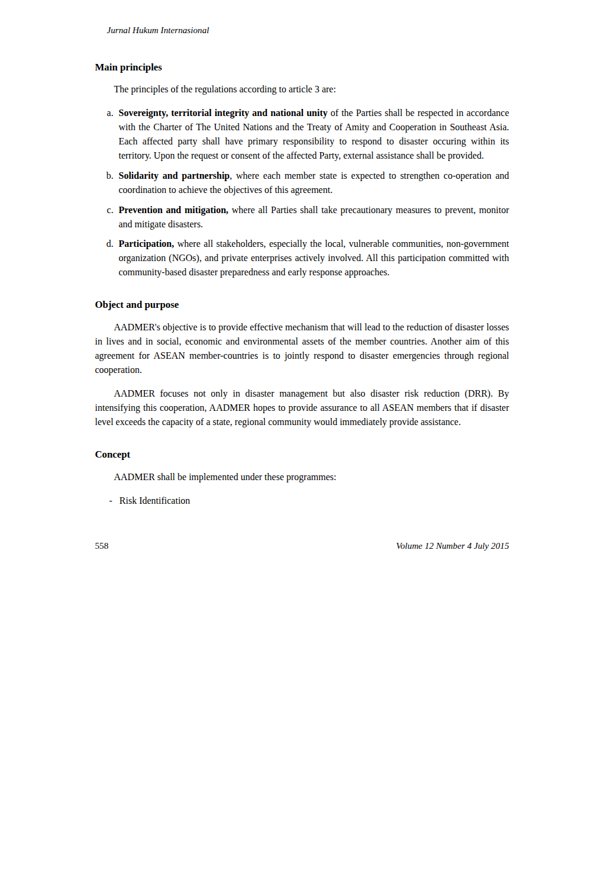Jurnal Hukum Internasional
Main principles
The principles of the regulations according to article 3 are:
Sovereignty, territorial integrity and national unity of the Parties shall be respected in accordance with the Charter of The United Nations and the Treaty of Amity and Cooperation in Southeast Asia. Each affected party shall have primary responsibility to respond to disaster occuring within its territory. Upon the request or consent of the affected Party, external assistance shall be provided.
Solidarity and partnership, where each member state is expected to strengthen co-operation and coordination to achieve the objectives of this agreement.
Prevention and mitigation, where all Parties shall take precautionary measures to prevent, monitor and mitigate disasters.
Participation, where all stakeholders, especially the local, vulnerable communities, non-government organization (NGOs), and private enterprises actively involved. All this participation committed with community-based disaster preparedness and early response approaches.
Object and purpose
AADMER's objective is to provide effective mechanism that will lead to the reduction of disaster losses in lives and in social, economic and environmental assets of the member countries. Another aim of this agreement for ASEAN member-countries is to jointly respond to disaster emergencies through regional cooperation.
AADMER focuses not only in disaster management but also disaster risk reduction (DRR). By intensifying this cooperation, AADMER hopes to provide assurance to all ASEAN members that if disaster level exceeds the capacity of a state, regional community would immediately provide assistance.
Concept
AADMER shall be implemented under these programmes:
Risk Identification
558 Volume 12 Number 4 July 2015